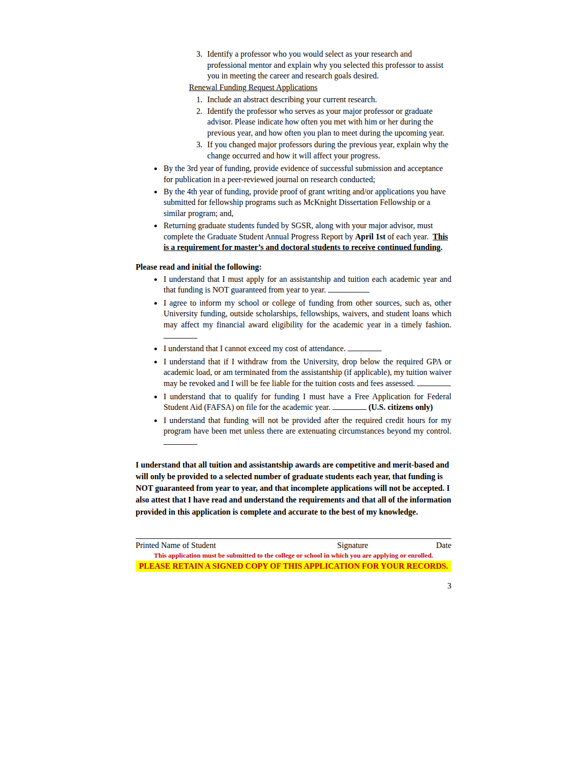Identify a professor who you would select as your research and professional mentor and explain why you selected this professor to assist you in meeting the career and research goals desired.
Renewal Funding Request Applications
Include an abstract describing your current research.
Identify the professor who serves as your major professor or graduate advisor. Please indicate how often you met with him or her during the previous year, and how often you plan to meet during the upcoming year.
If you changed major professors during the previous year, explain why the change occurred and how it will affect your progress.
By the 3rd year of funding, provide evidence of successful submission and acceptance for publication in a peer-reviewed journal on research conducted;
By the 4th year of funding, provide proof of grant writing and/or applications you have submitted for fellowship programs such as McKnight Dissertation Fellowship or a similar program; and,
Returning graduate students funded by SGSR, along with your major advisor, must complete the Graduate Student Annual Progress Report by April 1st of each year. This is a requirement for master’s and doctoral students to receive continued funding.
Please read and initial the following:
I understand that I must apply for an assistantship and tuition each academic year and that funding is NOT guaranteed from year to year.
I agree to inform my school or college of funding from other sources, such as, other University funding, outside scholarships, fellowships, waivers, and student loans which may affect my financial award eligibility for the academic year in a timely fashion.
I understand that I cannot exceed my cost of attendance.
I understand that if I withdraw from the University, drop below the required GPA or academic load, or am terminated from the assistantship (if applicable), my tuition waiver may be revoked and I will be fee liable for the tuition costs and fees assessed.
I understand that to qualify for funding I must have a Free Application for Federal Student Aid (FAFSA) on file for the academic year. (U.S. citizens only)
I understand that funding will not be provided after the required credit hours for my program have been met unless there are extenuating circumstances beyond my control.
I understand that all tuition and assistantship awards are competitive and merit-based and will only be provided to a selected number of graduate students each year, that funding is NOT guaranteed from year to year, and that incomplete applications will not be accepted. I also attest that I have read and understand the requirements and that all of the information provided in this application is complete and accurate to the best of my knowledge.
Printed Name of Student Signature Date
This application must be submitted to the college or school in which you are applying or enrolled.
PLEASE RETAIN A SIGNED COPY OF THIS APPLICATION FOR YOUR RECORDS.
3